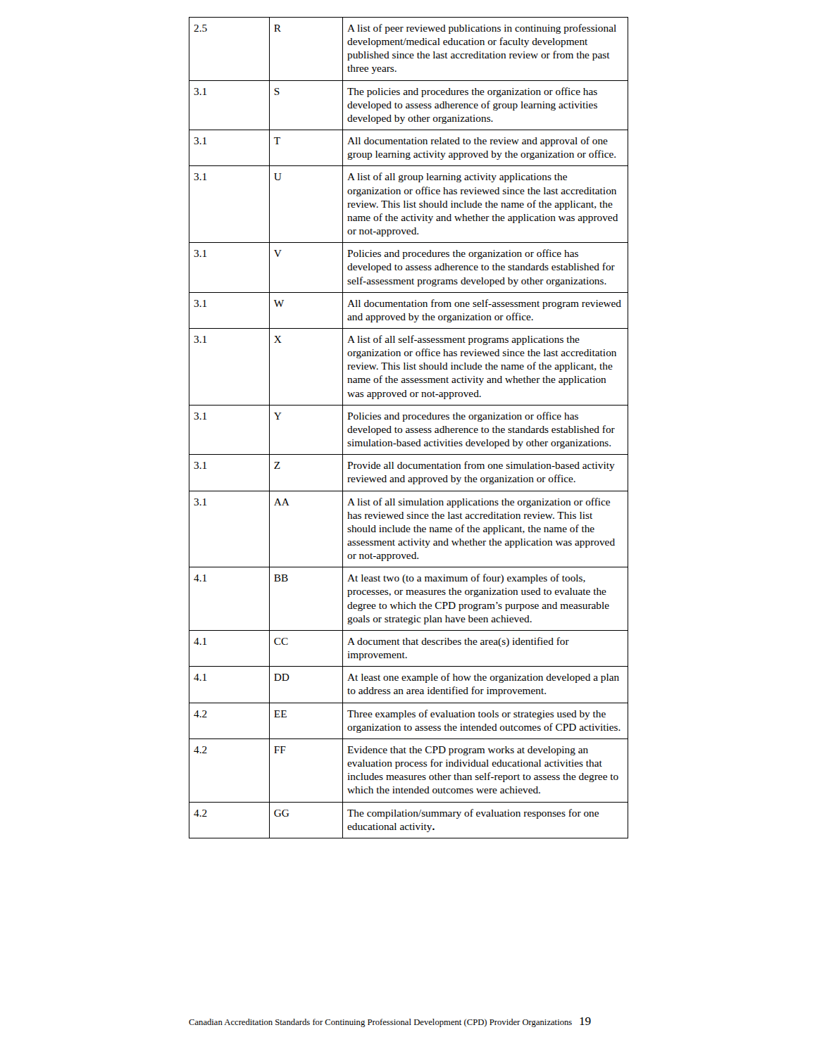| 2.5 | R | A list of peer reviewed publications in continuing professional development/medical education or faculty development published since the last accreditation review or from the past three years. |
| 3.1 | S | The policies and procedures the organization or office has developed to assess adherence of group learning activities developed by other organizations. |
| 3.1 | T | All documentation related to the review and approval of one group learning activity approved by the organization or office. |
| 3.1 | U | A list of all group learning activity applications the organization or office has reviewed since the last accreditation review. This list should include the name of the applicant, the name of the activity and whether the application was approved or not-approved. |
| 3.1 | V | Policies and procedures the organization or office has developed to assess adherence to the standards established for self-assessment programs developed by other organizations. |
| 3.1 | W | All documentation from one self-assessment program reviewed and approved by the organization or office. |
| 3.1 | X | A list of all self-assessment programs applications the organization or office has reviewed since the last accreditation review. This list should include the name of the applicant, the name of the assessment activity and whether the application was approved or not-approved. |
| 3.1 | Y | Policies and procedures the organization or office has developed to assess adherence to the standards established for simulation-based activities developed by other organizations. |
| 3.1 | Z | Provide all documentation from one simulation-based activity reviewed and approved by the organization or office. |
| 3.1 | AA | A list of all simulation applications the organization or office has reviewed since the last accreditation review. This list should include the name of the applicant, the name of the assessment activity and whether the application was approved or not-approved. |
| 4.1 | BB | At least two (to a maximum of four) examples of tools, processes, or measures the organization used to evaluate the degree to which the CPD program’s purpose and measurable goals or strategic plan have been achieved. |
| 4.1 | CC | A document that describes the area(s) identified for improvement. |
| 4.1 | DD | At least one example of how the organization developed a plan to address an area identified for improvement. |
| 4.2 | EE | Three examples of evaluation tools or strategies used by the organization to assess the intended outcomes of CPD activities. |
| 4.2 | FF | Evidence that the CPD program works at developing an evaluation process for individual educational activities that includes measures other than self-report to assess the degree to which the intended outcomes were achieved. |
| 4.2 | GG | The compilation/summary of evaluation responses for one educational activity . |
Canadian Accreditation Standards for Continuing Professional Development (CPD) Provider Organizations 19